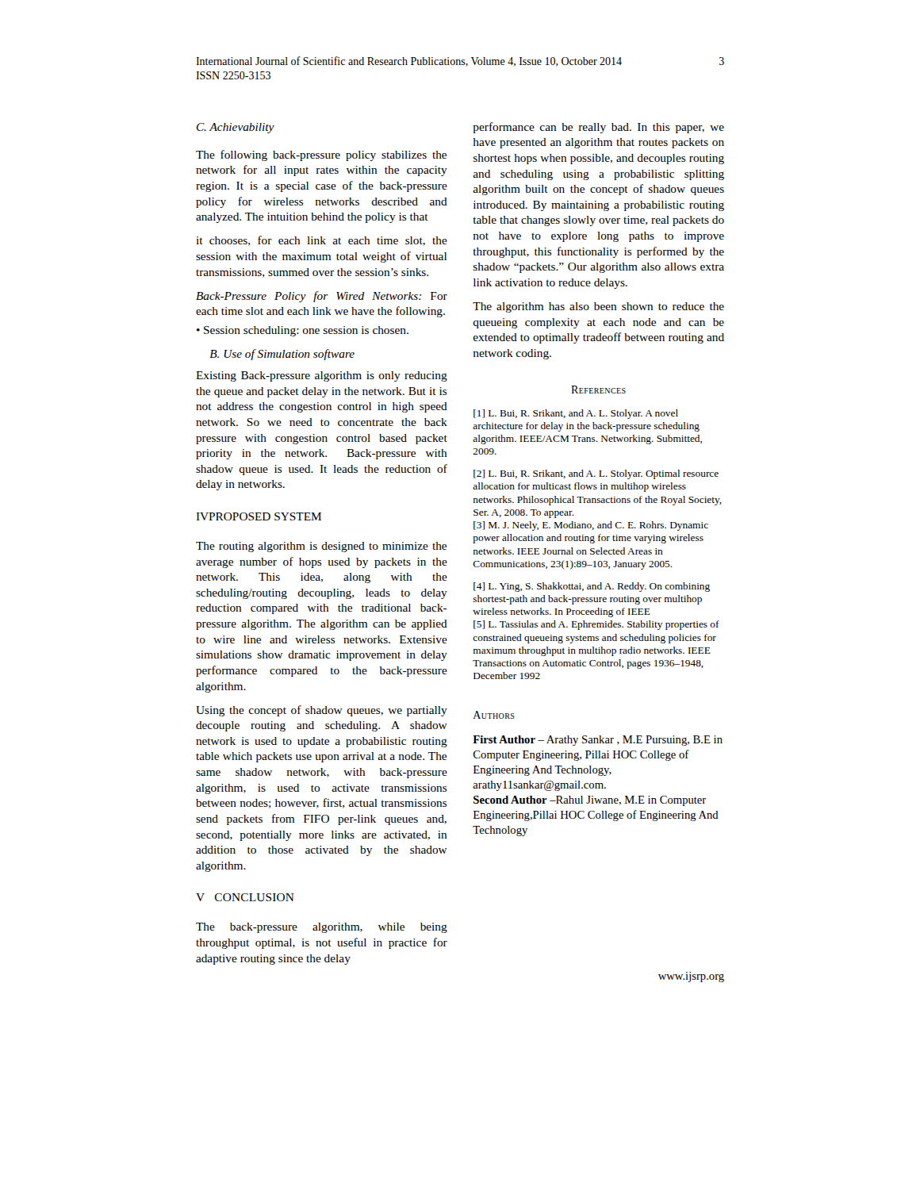International Journal of Scientific and Research Publications, Volume 4, Issue 10, October 2014
ISSN 2250-3153 3
C. Achievability
The following back-pressure policy stabilizes the network for all input rates within the capacity region. It is a special case of the back-pressure policy for wireless networks described and analyzed. The intuition behind the policy is that
it chooses, for each link at each time slot, the session with the maximum total weight of virtual transmissions, summed over the session’s sinks.
Back-Pressure Policy for Wired Networks: For each time slot and each link we have the following.
• Session scheduling: one session is chosen.
B. Use of Simulation software
Existing Back-pressure algorithm is only reducing the queue and packet delay in the network. But it is not address the congestion control in high speed network. So we need to concentrate the back pressure with congestion control based packet priority in the network. Back-pressure with shadow queue is used. It leads the reduction of delay in networks.
IVPROPOSED SYSTEM
The routing algorithm is designed to minimize the average number of hops used by packets in the network. This idea, along with the scheduling/routing decoupling, leads to delay reduction compared with the traditional back-pressure algorithm. The algorithm can be applied to wire line and wireless networks. Extensive simulations show dramatic improvement in delay performance compared to the back-pressure algorithm.
Using the concept of shadow queues, we partially decouple routing and scheduling. A shadow network is used to update a probabilistic routing table which packets use upon arrival at a node. The same shadow network, with back-pressure algorithm, is used to activate transmissions between nodes; however, first, actual transmissions send packets from FIFO per-link queues and, second, potentially more links are activated, in addition to those activated by the shadow algorithm.
V CONCLUSION
The back-pressure algorithm, while being throughput optimal, is not useful in practice for adaptive routing since the delay
performance can be really bad. In this paper, we have presented an algorithm that routes packets on shortest hops when possible, and decouples routing and scheduling using a probabilistic splitting algorithm built on the concept of shadow queues introduced. By maintaining a probabilistic routing table that changes slowly over time, real packets do not have to explore long paths to improve throughput, this functionality is performed by the shadow “packets.” Our algorithm also allows extra link activation to reduce delays.
The algorithm has also been shown to reduce the queueing complexity at each node and can be extended to optimally tradeoff between routing and network coding.
References
[1] L. Bui, R. Srikant, and A. L. Stolyar. A novel architecture for delay in the back-pressure scheduling algorithm. IEEE/ACM Trans. Networking. Submitted, 2009.
[2] L. Bui, R. Srikant, and A. L. Stolyar. Optimal resource allocation for multicast flows in multihop wireless networks. Philosophical Transactions of the Royal Society, Ser. A, 2008. To appear.
[3] M. J. Neely, E. Modiano, and C. E. Rohrs. Dynamic power allocation and routing for time varying wireless networks. IEEE Journal on Selected Areas in Communications, 23(1):89–103, January 2005.
[4] L. Ying, S. Shakkottai, and A. Reddy. On combining shortest-path and back-pressure routing over multihop wireless networks. In Proceeding of IEEE
[5] L. Tassiulas and A. Ephremides. Stability properties of constrained queueing systems and scheduling policies for maximum throughput in multihop radio networks. IEEE Transactions on Automatic Control, pages 1936–1948, December 1992
Authors
First Author – Arathy Sankar , M.E Pursuing, B.E in Computer Engineering, Pillai HOC College of Engineering And Technology, arathy11sankar@gmail.com.
Second Author –Rahul Jiwane, M.E in Computer Engineering,Pillai HOC College of Engineering And Technology
www.ijsrp.org